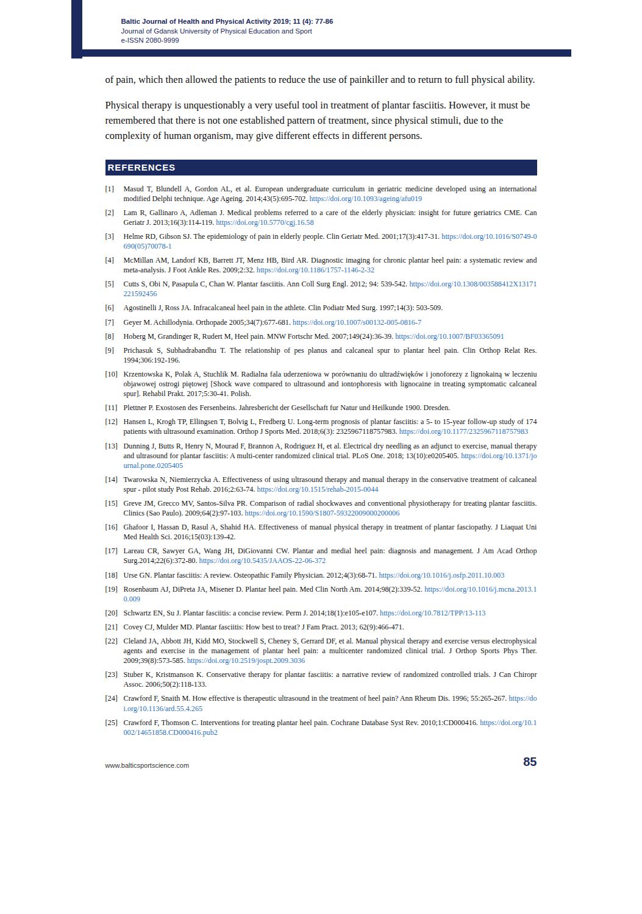Baltic Journal of Health and Physical Activity 2019; 11 (4): 77-86
Journal of Gdansk University of Physical Education and Sport
e-ISSN 2080-9999
of pain, which then allowed the patients to reduce the use of painkiller and to return to full physical ability.
Physical therapy is unquestionably a very useful tool in treatment of plantar fasciitis. However, it must be remembered that there is not one established pattern of treatment, since physical stimuli, due to the complexity of human organism, may give different effects in different persons.
REFERENCES
[1] Masud T, Blundell A, Gordon AL, et al. European undergraduate curriculum in geriatric medicine developed using an international modified Delphi technique. Age Ageing. 2014;43(5):695-702. https://doi.org/10.1093/ageing/afu019
[2] Lam R, Gallinaro A, Adleman J. Medical problems referred to a care of the elderly physician: insight for future geriatrics CME. Can Geriatr J. 2013;16(3):114-119. https://doi.org/10.5770/cgj.16.58
[3] Helme RD, Gibson SJ. The epidemiology of pain in elderly people. Clin Geriatr Med. 2001;17(3):417-31. https://doi.org/10.1016/S0749-0690(05)70078-1
[4] McMillan AM, Landorf KB, Barrett JT, Menz HB, Bird AR. Diagnostic imaging for chronic plantar heel pain: a systematic review and meta-analysis. J Foot Ankle Res. 2009;2:32. https://doi.org/10.1186/1757-1146-2-32
[5] Cutts S, Obi N, Pasapula C, Chan W. Plantar fasciitis. Ann Coll Surg Engl. 2012; 94: 539-542. https://doi.org/10.1308/003588412X13171221592456
[6] Agostinelli J, Ross JA. Infracalcaneal heel pain in the athlete. Clin Podiatr Med Surg. 1997;14(3): 503-509.
[7] Geyer M. Achillodynia. Orthopade 2005;34(7):677-681. https://doi.org/10.1007/s00132-005-0816-7
[8] Hoberg M, Grandinger R, Rudert M, Heel pain. MNW Fortschr Med. 2007;149(24):36-39. https://doi.org/10.1007/BF03365091
[9] Prichasuk S, Subhadrabandhu T. The relationship of pes planus and calcaneal spur to plantar heel pain. Clin Orthop Relat Res. 1994;306:192-196.
[10] Krzentowska K, Polak A, Stuchlik M. Radialna fala uderzeniowa w porównaniu do ultradźwięków i jonoforezy z lignokainą w leczeniu objawowej ostrogi piętowej [Shock wave compared to ultrasound and iontophoresis with lignocaine in treating symptomatic calcaneal spur]. Rehabil Prakt. 2017;5:30-41. Polish.
[11] Plettner P. Exostosen des Fersenbeins. Jahresbericht der Gesellschaft fur Natur und Heilkunde 1900. Dresden.
[12] Hansen L, Krogh TP, Ellingsen T, Bolvig L, Fredberg U. Long-term prognosis of plantar fasciitis: a 5- to 15-year follow-up study of 174 patients with ultrasound examination. Orthop J Sports Med. 2018;6(3): 2325967118757983. https://doi.org/10.1177/2325967118757983
[13] Dunning J, Butts R, Henry N, Mourad F, Brannon A, Rodriguez H, et al. Electrical dry needling as an adjunct to exercise, manual therapy and ultrasound for plantar fasciitis: A multi-center randomized clinical trial. PLoS One. 2018; 13(10):e0205405. https://doi.org/10.1371/journal.pone.0205405
[14] Twarowska N, Niemierzycka A. Effectiveness of using ultrasound therapy and manual therapy in the conservative treatment of calcaneal spur - pilot study Post Rehab. 2016;2:63-74. https://doi.org/10.1515/rehab-2015-0044
[15] Greve JM, Grecco MV, Santos-Silva PR. Comparison of radial shockwaves and conventional physiotherapy for treating plantar fasciitis. Clinics (Sao Paulo). 2009;64(2):97-103. https://doi.org/10.1590/S1807-59322009000200006
[16] Ghafoor I, Hassan D, Rasul A, Shahid HA. Effectiveness of manual physical therapy in treatment of plantar fasciopathy. J Liaquat Uni Med Health Sci. 2016;15(03):139-42.
[17] Lareau CR, Sawyer GA, Wang JH, DiGiovanni CW. Plantar and medial heel pain: diagnosis and management. J Am Acad Orthop Surg.2014;22(6):372-80. https://doi.org/10.5435/JAAOS-22-06-372
[18] Urse GN. Plantar fasciitis: A review. Osteopathic Family Physician. 2012;4(3):68-71. https://doi.org/10.1016/j.osfp.2011.10.003
[19] Rosenbaum AJ, DiPreta JA, Misener D. Plantar heel pain. Med Clin North Am. 2014;98(2):339-52. https://doi.org/10.1016/j.mcna.2013.10.009
[20] Schwartz EN, Su J. Plantar fasciitis: a concise review. Perm J. 2014;18(1):e105-e107. https://doi.org/10.7812/TPP/13-113
[21] Covey CJ, Mulder MD. Plantar fasciitis: How best to treat? J Fam Pract. 2013; 62(9):466-471.
[22] Cleland JA, Abbott JH, Kidd MO, Stockwell S, Cheney S, Gerrard DF, et al. Manual physical therapy and exercise versus electrophysical agents and exercise in the management of plantar heel pain: a multicenter randomized clinical trial. J Orthop Sports Phys Ther. 2009;39(8):573-585. https://doi.org/10.2519/jospt.2009.3036
[23] Stuber K, Kristmanson K. Conservative therapy for plantar fasciitis: a narrative review of randomized controlled trials. J Can Chiropr Assoc. 2006;50(2):118-133.
[24] Crawford F, Snaith M. How effective is therapeutic ultrasound in the treatment of heel pain? Ann Rheum Dis. 1996; 55:265-267. https://doi.org/10.1136/ard.55.4.265
[25] Crawford F, Thomson C. Interventions for treating plantar heel pain. Cochrane Database Syst Rev. 2010;1:CD000416. https://doi.org/10.1002/14651858.CD000416.pub2
www.balticsportscience.com
85